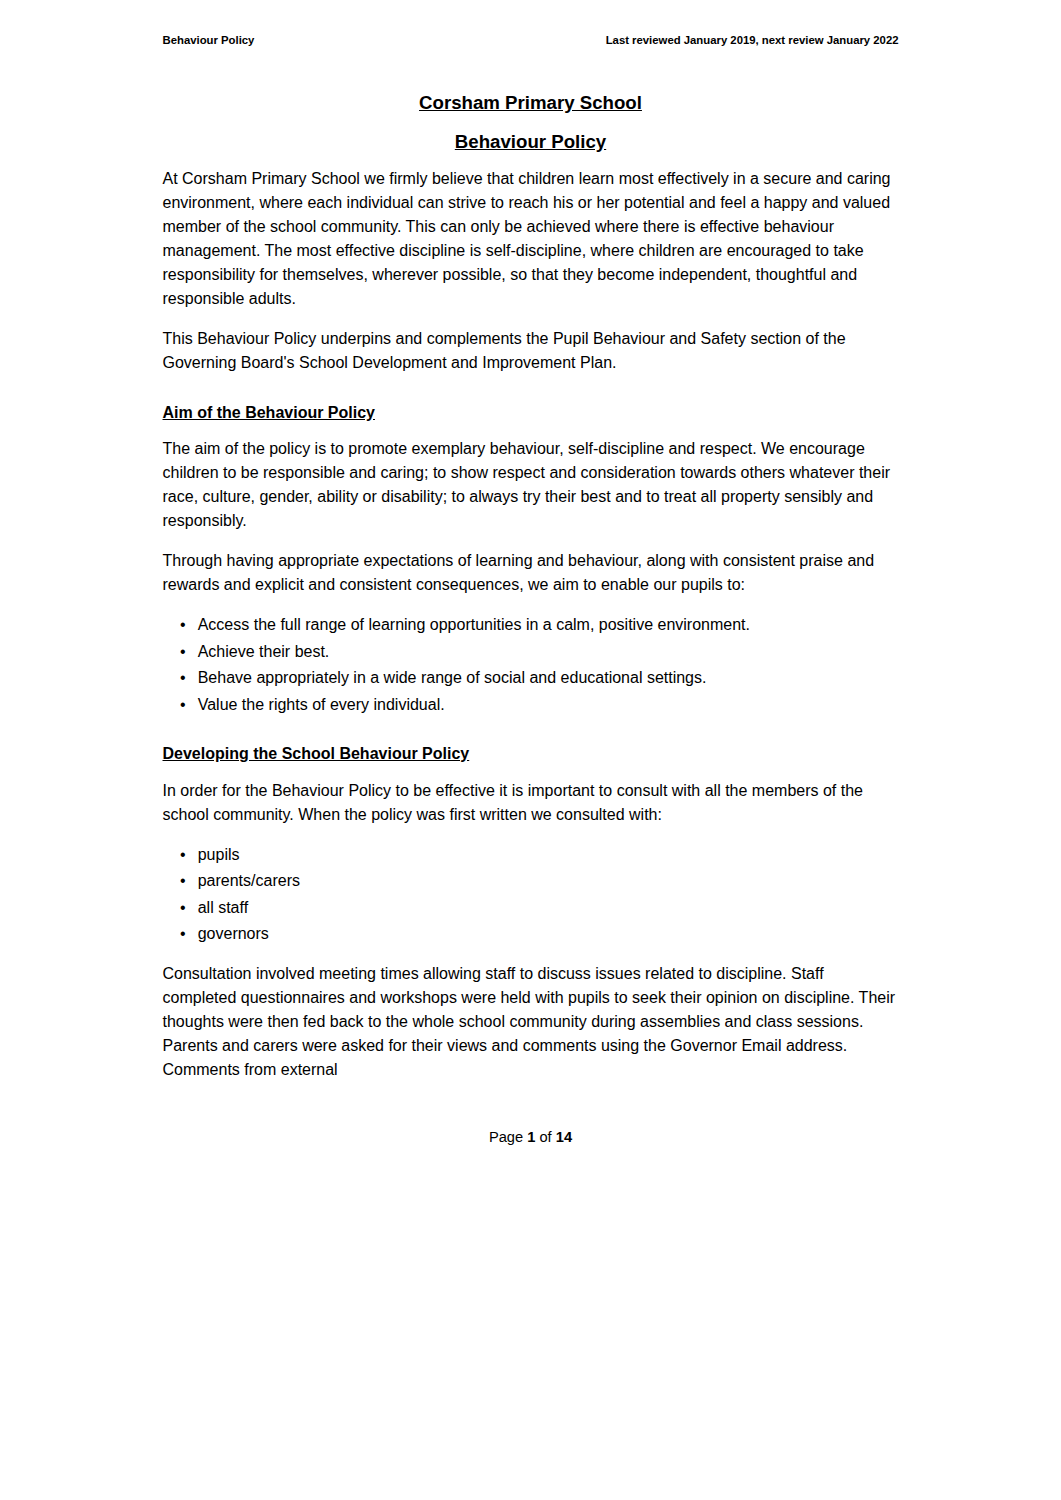Behaviour Policy Last reviewed January 2019, next review January 2022
Corsham Primary School
Behaviour Policy
At Corsham Primary School we firmly believe that children learn most effectively in a secure and caring environment, where each individual can strive to reach his or her potential and feel a happy and valued member of the school community. This can only be achieved where there is effective behaviour management. The most effective discipline is self-discipline, where children are encouraged to take responsibility for themselves, wherever possible, so that they become independent, thoughtful and responsible adults.
This Behaviour Policy underpins and complements the Pupil Behaviour and Safety section of the Governing Board's School Development and Improvement Plan.
Aim of the Behaviour Policy
The aim of the policy is to promote exemplary behaviour, self-discipline and respect. We encourage children to be responsible and caring; to show respect and consideration towards others whatever their race, culture, gender, ability or disability; to always try their best and to treat all property sensibly and responsibly.
Through having appropriate expectations of learning and behaviour, along with consistent praise and rewards and explicit and consistent consequences, we aim to enable our pupils to:
Access the full range of learning opportunities in a calm, positive environment.
Achieve their best.
Behave appropriately in a wide range of social and educational settings.
Value the rights of every individual.
Developing the School Behaviour Policy
In order for the Behaviour Policy to be effective it is important to consult with all the members of the school community. When the policy was first written we consulted with:
pupils
parents/carers
all staff
governors
Consultation involved meeting times allowing staff to discuss issues related to discipline. Staff completed questionnaires and workshops were held with pupils to seek their opinion on discipline. Their thoughts were then fed back to the whole school community during assemblies and class sessions. Parents and carers were asked for their views and comments using the Governor Email address. Comments from external
Page 1 of 14